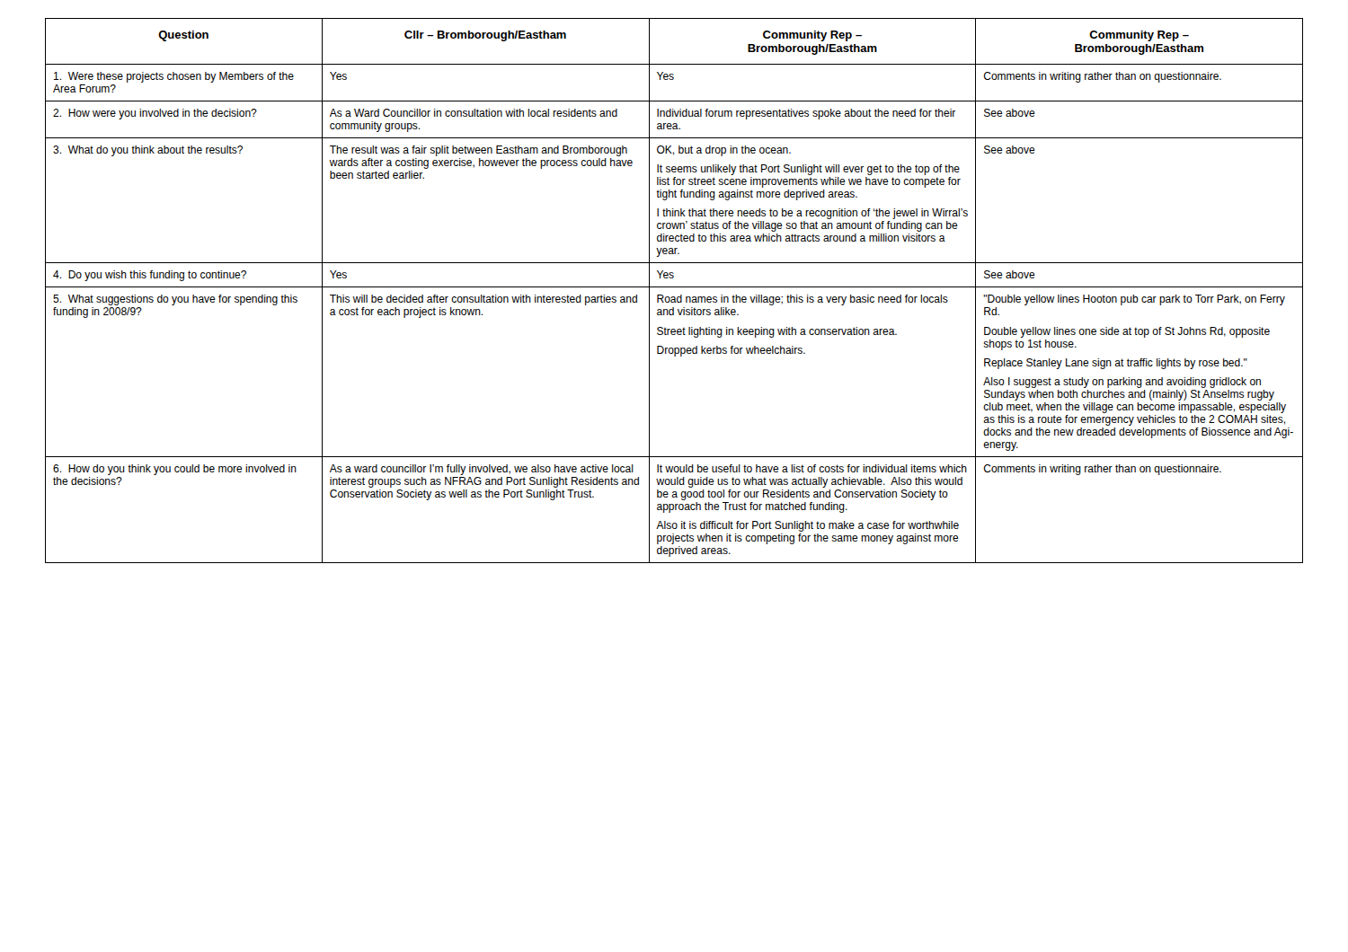| Question | Cllr – Bromborough/Eastham | Community Rep – Bromborough/Eastham | Community Rep – Bromborough/Eastham |
| --- | --- | --- | --- |
| 1. Were these projects chosen by Members of the Area Forum? | Yes | Yes | Comments in writing rather than on questionnaire. |
| 2. How were you involved in the decision? | As a Ward Councillor in consultation with local residents and community groups. | Individual forum representatives spoke about the need for their area. | See above |
| 3. What do you think about the results? | The result was a fair split between Eastham and Bromborough wards after a costing exercise, however the process could have been started earlier. | OK, but a drop in the ocean. It seems unlikely that Port Sunlight will ever get to the top of the list for street scene improvements while we have to compete for tight funding against more deprived areas. I think that there needs to be a recognition of ‘the jewel in Wirral’s crown’ status of the village so that an amount of funding can be directed to this area which attracts around a million visitors a year. | See above |
| 4. Do you wish this funding to continue? | Yes | Yes | See above |
| 5. What suggestions do you have for spending this funding in 2008/9? | This will be decided after consultation with interested parties and a cost for each project is known. | Road names in the village; this is a very basic need for locals and visitors alike. Street lighting in keeping with a conservation area. Dropped kerbs for wheelchairs. | "Double yellow lines Hooton pub car park to Torr Park, on Ferry Rd. Double yellow lines one side at top of St Johns Rd, opposite shops to 1st house. Replace Stanley Lane sign at traffic lights by rose bed." Also I suggest a study on parking and avoiding gridlock on Sundays when both churches and (mainly) St Anselms rugby club meet, when the village can become impassable, especially as this is a route for emergency vehicles to the 2 COMAH sites, docks and the new dreaded developments of Biossence and Agi-energy. |
| 6. How do you think you could be more involved in the decisions? | As a ward councillor I’m fully involved, we also have active local interest groups such as NFRAG and Port Sunlight Residents and Conservation Society as well as the Port Sunlight Trust. | It would be useful to have a list of costs for individual items which would guide us to what was actually achievable. Also this would be a good tool for our Residents and Conservation Society to approach the Trust for matched funding. Also it is difficult for Port Sunlight to make a case for worthwhile projects when it is competing for the same money against more deprived areas. | Comments in writing rather than on questionnaire. |